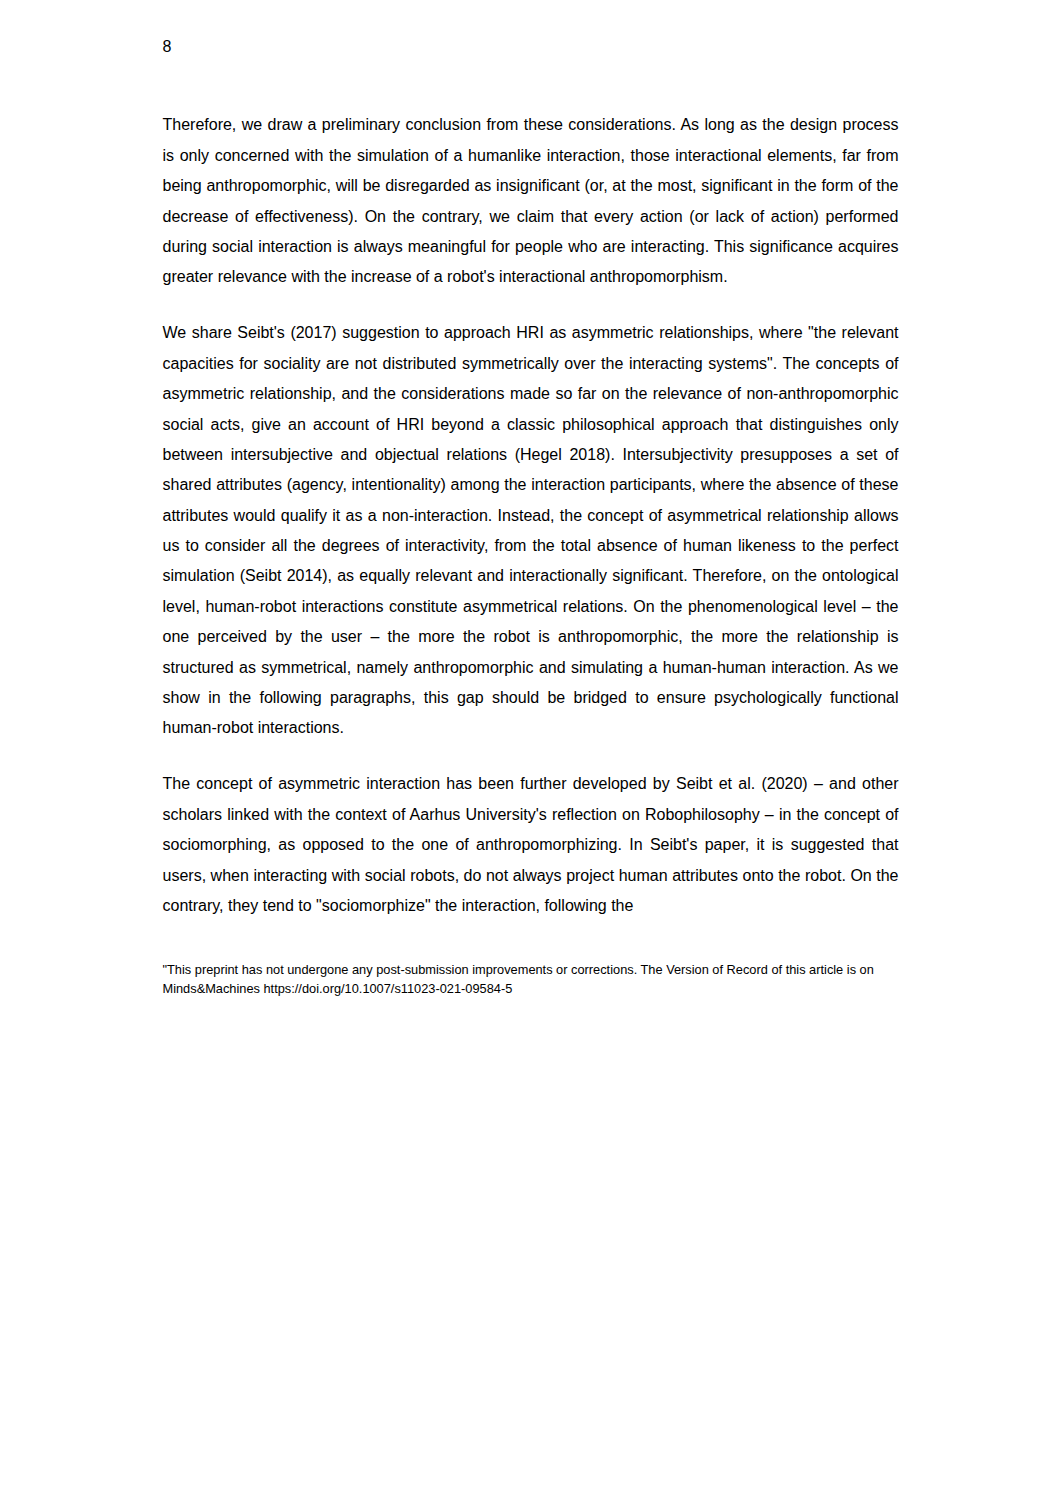8
Therefore, we draw a preliminary conclusion from these considerations. As long as the design process is only concerned with the simulation of a humanlike interaction, those interactional elements, far from being anthropomorphic, will be disregarded as insignificant (or, at the most, significant in the form of the decrease of effectiveness). On the contrary, we claim that every action (or lack of action) performed during social interaction is always meaningful for people who are interacting. This significance acquires greater relevance with the increase of a robot's interactional anthropomorphism.
We share Seibt's (2017) suggestion to approach HRI as asymmetric relationships, where "the relevant capacities for sociality are not distributed symmetrically over the interacting systems". The concepts of asymmetric relationship, and the considerations made so far on the relevance of non-anthropomorphic social acts, give an account of HRI beyond a classic philosophical approach that distinguishes only between intersubjective and objectual relations (Hegel 2018). Intersubjectivity presupposes a set of shared attributes (agency, intentionality) among the interaction participants, where the absence of these attributes would qualify it as a non-interaction. Instead, the concept of asymmetrical relationship allows us to consider all the degrees of interactivity, from the total absence of human likeness to the perfect simulation (Seibt 2014), as equally relevant and interactionally significant. Therefore, on the ontological level, human-robot interactions constitute asymmetrical relations. On the phenomenological level – the one perceived by the user – the more the robot is anthropomorphic, the more the relationship is structured as symmetrical, namely anthropomorphic and simulating a human-human interaction. As we show in the following paragraphs, this gap should be bridged to ensure psychologically functional human-robot interactions.
The concept of asymmetric interaction has been further developed by Seibt et al. (2020) – and other scholars linked with the context of Aarhus University's reflection on Robophilosophy – in the concept of sociomorphing, as opposed to the one of anthropomorphizing. In Seibt's paper, it is suggested that users, when interacting with social robots, do not always project human attributes onto the robot. On the contrary, they tend to "sociomorphize" the interaction, following the
"This preprint has not undergone any post-submission improvements or corrections. The Version of Record of this article is on Minds&Machines https://doi.org/10.1007/s11023-021-09584-5